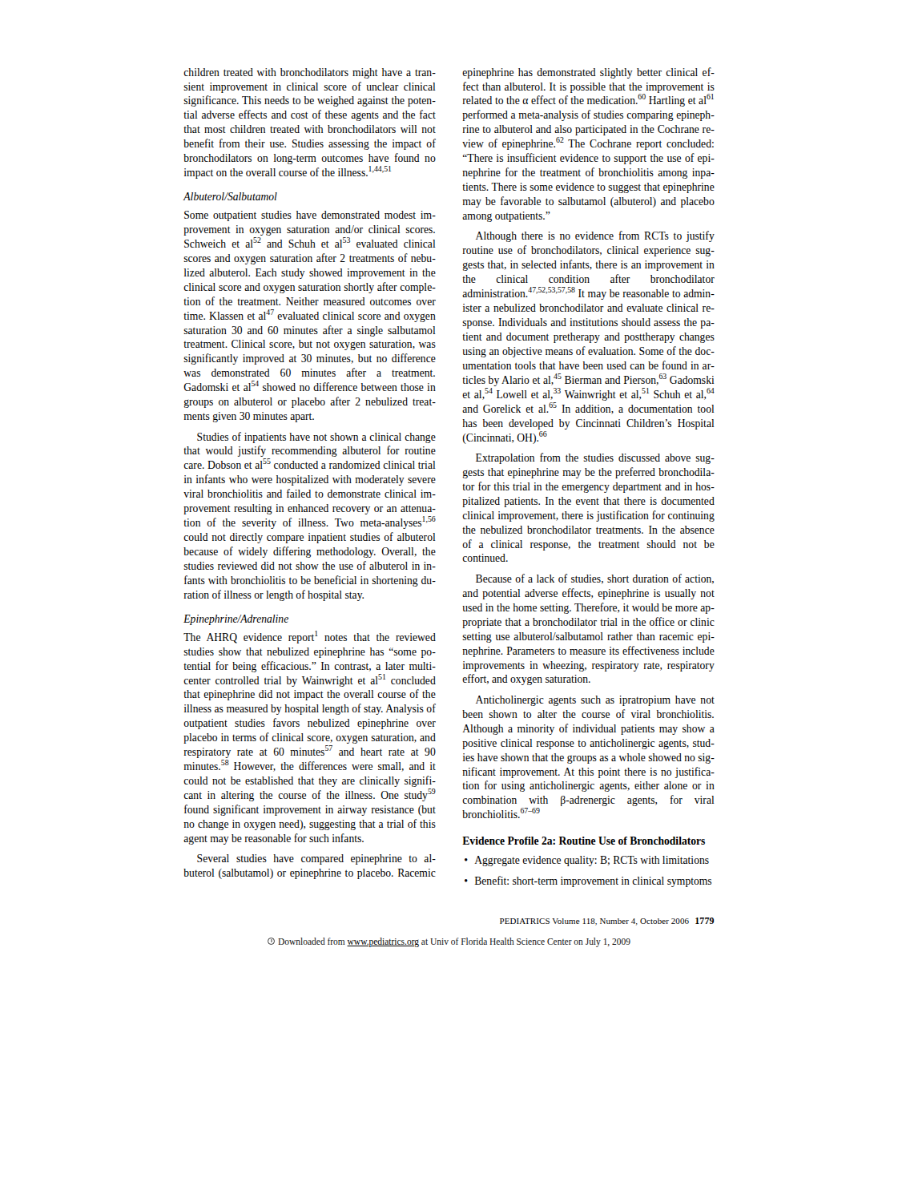children treated with bronchodilators might have a transient improvement in clinical score of unclear clinical significance. This needs to be weighed against the potential adverse effects and cost of these agents and the fact that most children treated with bronchodilators will not benefit from their use. Studies assessing the impact of bronchodilators on long-term outcomes have found no impact on the overall course of the illness.1,44,51
Albuterol/Salbutamol
Some outpatient studies have demonstrated modest improvement in oxygen saturation and/or clinical scores. Schweich et al52 and Schuh et al53 evaluated clinical scores and oxygen saturation after 2 treatments of nebulized albuterol. Each study showed improvement in the clinical score and oxygen saturation shortly after completion of the treatment. Neither measured outcomes over time. Klassen et al47 evaluated clinical score and oxygen saturation 30 and 60 minutes after a single salbutamol treatment. Clinical score, but not oxygen saturation, was significantly improved at 30 minutes, but no difference was demonstrated 60 minutes after a treatment. Gadomski et al54 showed no difference between those in groups on albuterol or placebo after 2 nebulized treatments given 30 minutes apart.
Studies of inpatients have not shown a clinical change that would justify recommending albuterol for routine care. Dobson et al55 conducted a randomized clinical trial in infants who were hospitalized with moderately severe viral bronchiolitis and failed to demonstrate clinical improvement resulting in enhanced recovery or an attenuation of the severity of illness. Two meta-analyses1,56 could not directly compare inpatient studies of albuterol because of widely differing methodology. Overall, the studies reviewed did not show the use of albuterol in infants with bronchiolitis to be beneficial in shortening duration of illness or length of hospital stay.
Epinephrine/Adrenaline
The AHRQ evidence report1 notes that the reviewed studies show that nebulized epinephrine has “some potential for being efficacious.” In contrast, a later multicenter controlled trial by Wainwright et al51 concluded that epinephrine did not impact the overall course of the illness as measured by hospital length of stay. Analysis of outpatient studies favors nebulized epinephrine over placebo in terms of clinical score, oxygen saturation, and respiratory rate at 60 minutes57 and heart rate at 90 minutes.58 However, the differences were small, and it could not be established that they are clinically significant in altering the course of the illness. One study59 found significant improvement in airway resistance (but no change in oxygen need), suggesting that a trial of this agent may be reasonable for such infants.
Several studies have compared epinephrine to albuterol (salbutamol) or epinephrine to placebo. Racemic epinephrine has demonstrated slightly better clinical effect than albuterol. It is possible that the improvement is related to the α effect of the medication.60 Hartling et al61 performed a meta-analysis of studies comparing epinephrine to albuterol and also participated in the Cochrane review of epinephrine.62 The Cochrane report concluded: “There is insufficient evidence to support the use of epinephrine for the treatment of bronchiolitis among inpatients. There is some evidence to suggest that epinephrine may be favorable to salbutamol (albuterol) and placebo among outpatients.”
Although there is no evidence from RCTs to justify routine use of bronchodilators, clinical experience suggests that, in selected infants, there is an improvement in the clinical condition after bronchodilator administration.47,52,53,57,58 It may be reasonable to administer a nebulized bronchodilator and evaluate clinical response. Individuals and institutions should assess the patient and document pretherapy and posttherapy changes using an objective means of evaluation. Some of the documentation tools that have been used can be found in articles by Alario et al,45 Bierman and Pierson,63 Gadomski et al,54 Lowell et al,33 Wainwright et al,51 Schuh et al,64 and Gorelick et al.65 In addition, a documentation tool has been developed by Cincinnati Children’s Hospital (Cincinnati, OH).66
Extrapolation from the studies discussed above suggests that epinephrine may be the preferred bronchodilator for this trial in the emergency department and in hospitalized patients. In the event that there is documented clinical improvement, there is justification for continuing the nebulized bronchodilator treatments. In the absence of a clinical response, the treatment should not be continued.
Because of a lack of studies, short duration of action, and potential adverse effects, epinephrine is usually not used in the home setting. Therefore, it would be more appropriate that a bronchodilator trial in the office or clinic setting use albuterol/salbutamol rather than racemic epinephrine. Parameters to measure its effectiveness include improvements in wheezing, respiratory rate, respiratory effort, and oxygen saturation.
Anticholinergic agents such as ipratropium have not been shown to alter the course of viral bronchiolitis. Although a minority of individual patients may show a positive clinical response to anticholinergic agents, studies have shown that the groups as a whole showed no significant improvement. At this point there is no justification for using anticholinergic agents, either alone or in combination with β-adrenergic agents, for viral bronchiolitis.67–69
Evidence Profile 2a: Routine Use of Bronchodilators
Aggregate evidence quality: B; RCTs with limitations
Benefit: short-term improvement in clinical symptoms
PEDIATRICS Volume 118, Number 4, October 20061779
Downloaded from www.pediatrics.org at Univ of Florida Health Science Center on July 1, 2009